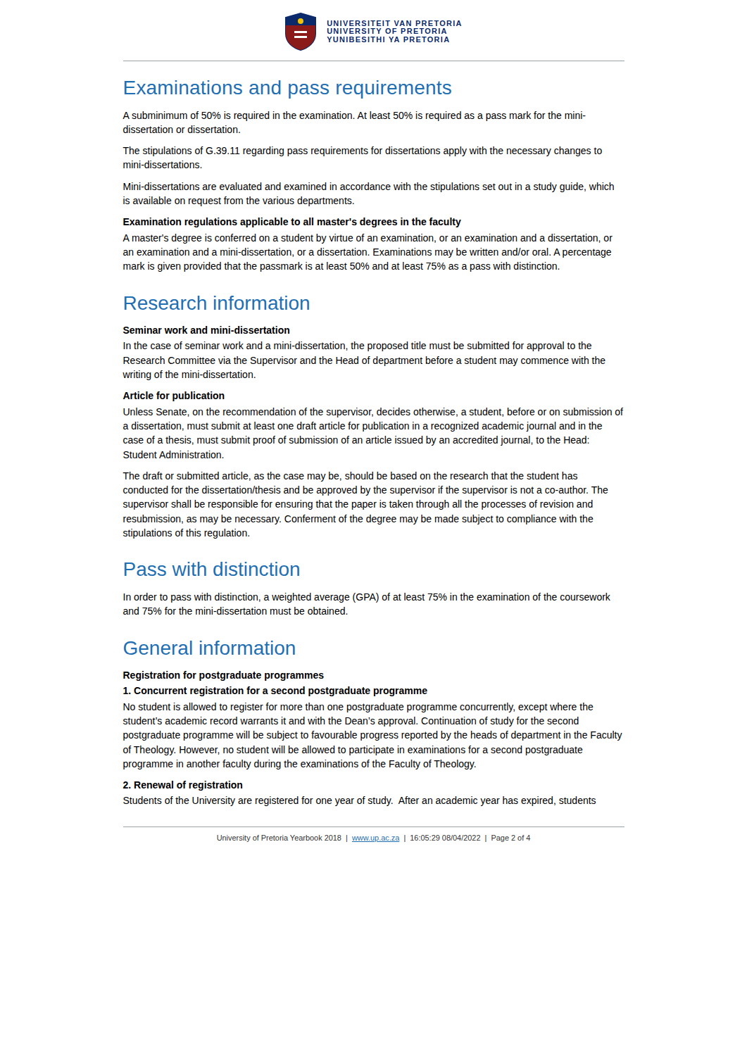UNIVERSITEIT VAN PRETORIA UNIVERSITY OF PRETORIA YUNIBESITHI YA PRETORIA
Examinations and pass requirements
A subminimum of 50% is required in the examination. At least 50% is required as a pass mark for the mini-dissertation or dissertation.
The stipulations of G.39.11 regarding pass requirements for dissertations apply with the necessary changes to mini-dissertations.
Mini-dissertations are evaluated and examined in accordance with the stipulations set out in a study guide, which is available on request from the various departments.
Examination regulations applicable to all master's degrees in the faculty
A master's degree is conferred on a student by virtue of an examination, or an examination and a dissertation, or an examination and a mini-dissertation, or a dissertation. Examinations may be written and/or oral. A percentage mark is given provided that the passmark is at least 50% and at least 75% as a pass with distinction.
Research information
Seminar work and mini-dissertation
In the case of seminar work and a mini-dissertation, the proposed title must be submitted for approval to the Research Committee via the Supervisor and the Head of department before a student may commence with the writing of the mini-dissertation.
Article for publication
Unless Senate, on the recommendation of the supervisor, decides otherwise, a student, before or on submission of a dissertation, must submit at least one draft article for publication in a recognized academic journal and in the case of a thesis, must submit proof of submission of an article issued by an accredited journal, to the Head: Student Administration.
The draft or submitted article, as the case may be, should be based on the research that the student has conducted for the dissertation/thesis and be approved by the supervisor if the supervisor is not a co-author. The supervisor shall be responsible for ensuring that the paper is taken through all the processes of revision and resubmission, as may be necessary. Conferment of the degree may be made subject to compliance with the stipulations of this regulation.
Pass with distinction
In order to pass with distinction, a weighted average (GPA) of at least 75% in the examination of the coursework and 75% for the mini-dissertation must be obtained.
General information
Registration for postgraduate programmes
1. Concurrent registration for a second postgraduate programme
No student is allowed to register for more than one postgraduate programme concurrently, except where the student’s academic record warrants it and with the Dean’s approval. Continuation of study for the second postgraduate programme will be subject to favourable progress reported by the heads of department in the Faculty of Theology. However, no student will be allowed to participate in examinations for a second postgraduate programme in another faculty during the examinations of the Faculty of Theology.
2. Renewal of registration
Students of the University are registered for one year of study. After an academic year has expired, students
University of Pretoria Yearbook 2018 | www.up.ac.za | 16:05:29 08/04/2022 | Page 2 of 4